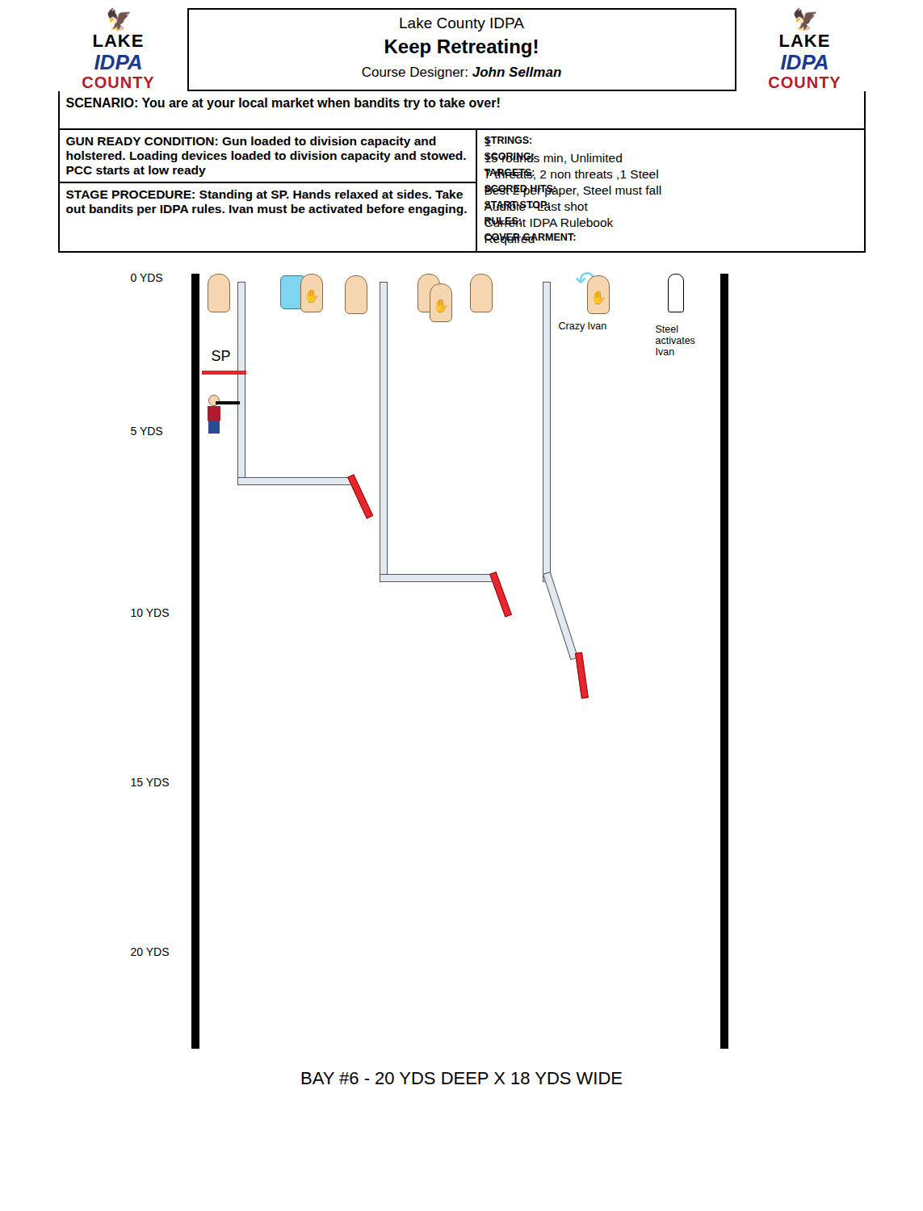🦅
LAKE
IDPA
COUNTY
Lake County IDPA
Keep Retreating!
Course Designer: John Sellman
🦅
LAKE
IDPA
COUNTY
SCENARIO: You are at your local market when bandits try to take over!
GUN READY CONDITION: Gun loaded to division capacity and holstered. Loading devices loaded to division capacity and stowed. PCC starts at low ready
STAGE PROCEDURE: Standing at SP. Hands relaxed at sides. Take out bandits per IDPA rules. Ivan must be activated before engaging.
| STRINGS: | 1 |
| SCORING: | 15 rounds min, Unlimited |
| TARGETS: | 7 threats, 2 non threats ,1 Steel |
| SCORED HITS: | Best 2 per paper, Steel must fall |
| START-STOP: | Audible - Last shot |
| RULES: | Current IDPA Rulebook |
| COVER GARMENT: | Required |
0 YDS
5 YDS
10 YDS
15 YDS
20 YDS
↶
Crazy Ivan
Steel
activates
Ivan
SP
BAY #6 - 20 YDS DEEP X 18 YDS WIDE